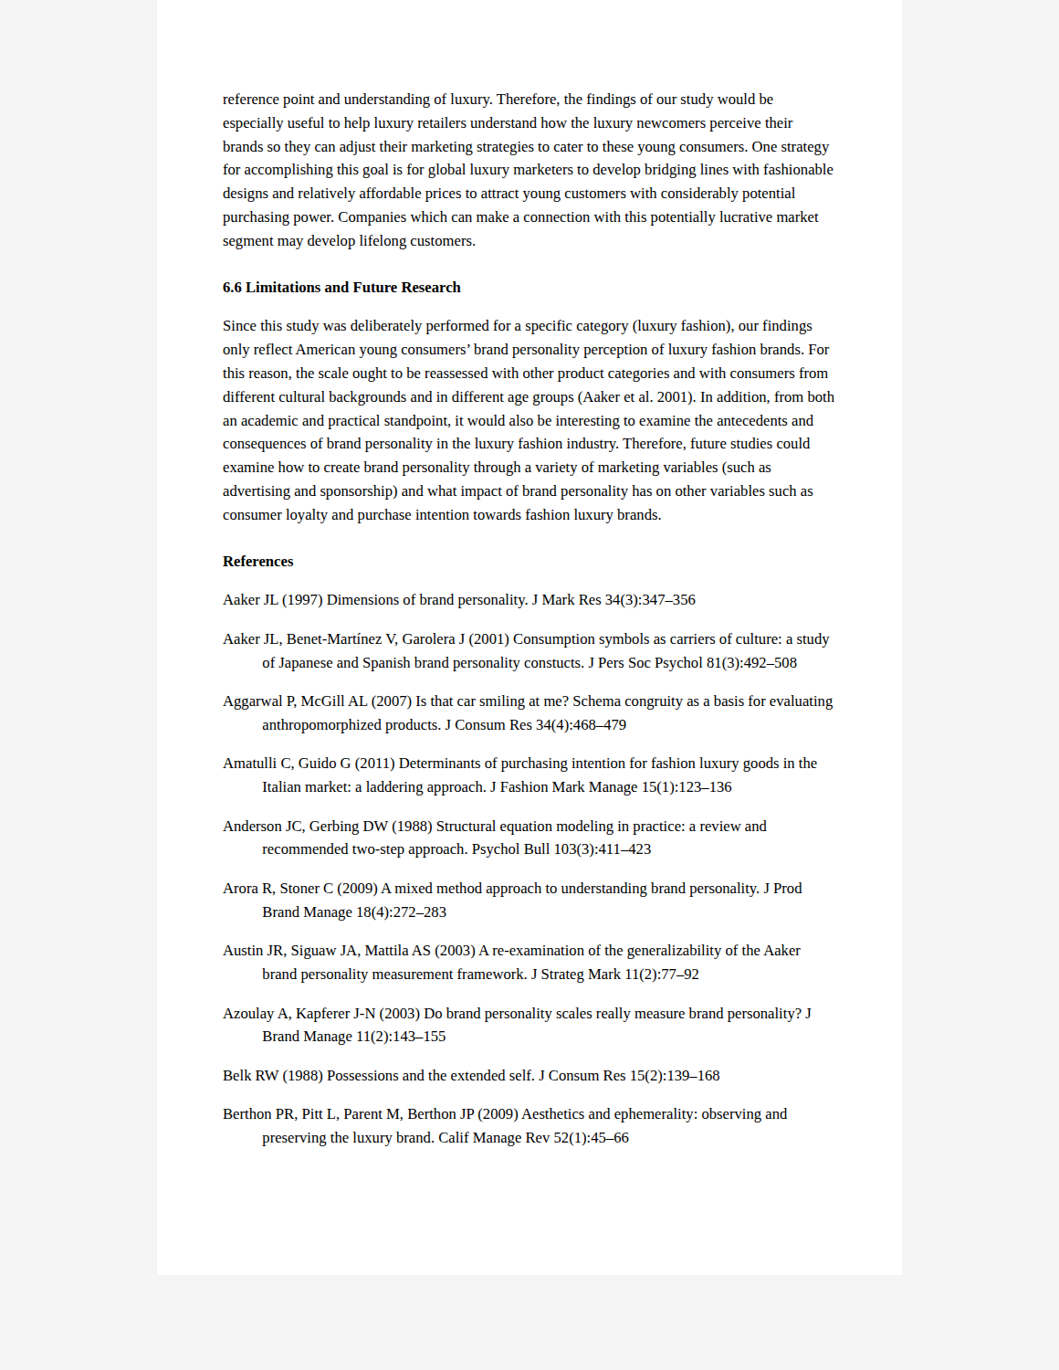reference point and understanding of luxury. Therefore, the findings of our study would be especially useful to help luxury retailers understand how the luxury newcomers perceive their brands so they can adjust their marketing strategies to cater to these young consumers. One strategy for accomplishing this goal is for global luxury marketers to develop bridging lines with fashionable designs and relatively affordable prices to attract young customers with considerably potential purchasing power. Companies which can make a connection with this potentially lucrative market segment may develop lifelong customers.
6.6 Limitations and Future Research
Since this study was deliberately performed for a specific category (luxury fashion), our findings only reflect American young consumers’ brand personality perception of luxury fashion brands. For this reason, the scale ought to be reassessed with other product categories and with consumers from different cultural backgrounds and in different age groups (Aaker et al. 2001). In addition, from both an academic and practical standpoint, it would also be interesting to examine the antecedents and consequences of brand personality in the luxury fashion industry. Therefore, future studies could examine how to create brand personality through a variety of marketing variables (such as advertising and sponsorship) and what impact of brand personality has on other variables such as consumer loyalty and purchase intention towards fashion luxury brands.
References
Aaker JL (1997) Dimensions of brand personality. J Mark Res 34(3):347–356
Aaker JL, Benet-Martínez V, Garolera J (2001) Consumption symbols as carriers of culture: a study of Japanese and Spanish brand personality constucts. J Pers Soc Psychol 81(3):492–508
Aggarwal P, McGill AL (2007) Is that car smiling at me? Schema congruity as a basis for evaluating anthropomorphized products. J Consum Res 34(4):468–479
Amatulli C, Guido G (2011) Determinants of purchasing intention for fashion luxury goods in the Italian market: a laddering approach. J Fashion Mark Manage 15(1):123–136
Anderson JC, Gerbing DW (1988) Structural equation modeling in practice: a review and recommended two-step approach. Psychol Bull 103(3):411–423
Arora R, Stoner C (2009) A mixed method approach to understanding brand personality. J Prod Brand Manage 18(4):272–283
Austin JR, Siguaw JA, Mattila AS (2003) A re-examination of the generalizability of the Aaker brand personality measurement framework. J Strateg Mark 11(2):77–92
Azoulay A, Kapferer J-N (2003) Do brand personality scales really measure brand personality? J Brand Manage 11(2):143–155
Belk RW (1988) Possessions and the extended self. J Consum Res 15(2):139–168
Berthon PR, Pitt L, Parent M, Berthon JP (2009) Aesthetics and ephemerality: observing and preserving the luxury brand. Calif Manage Rev 52(1):45–66